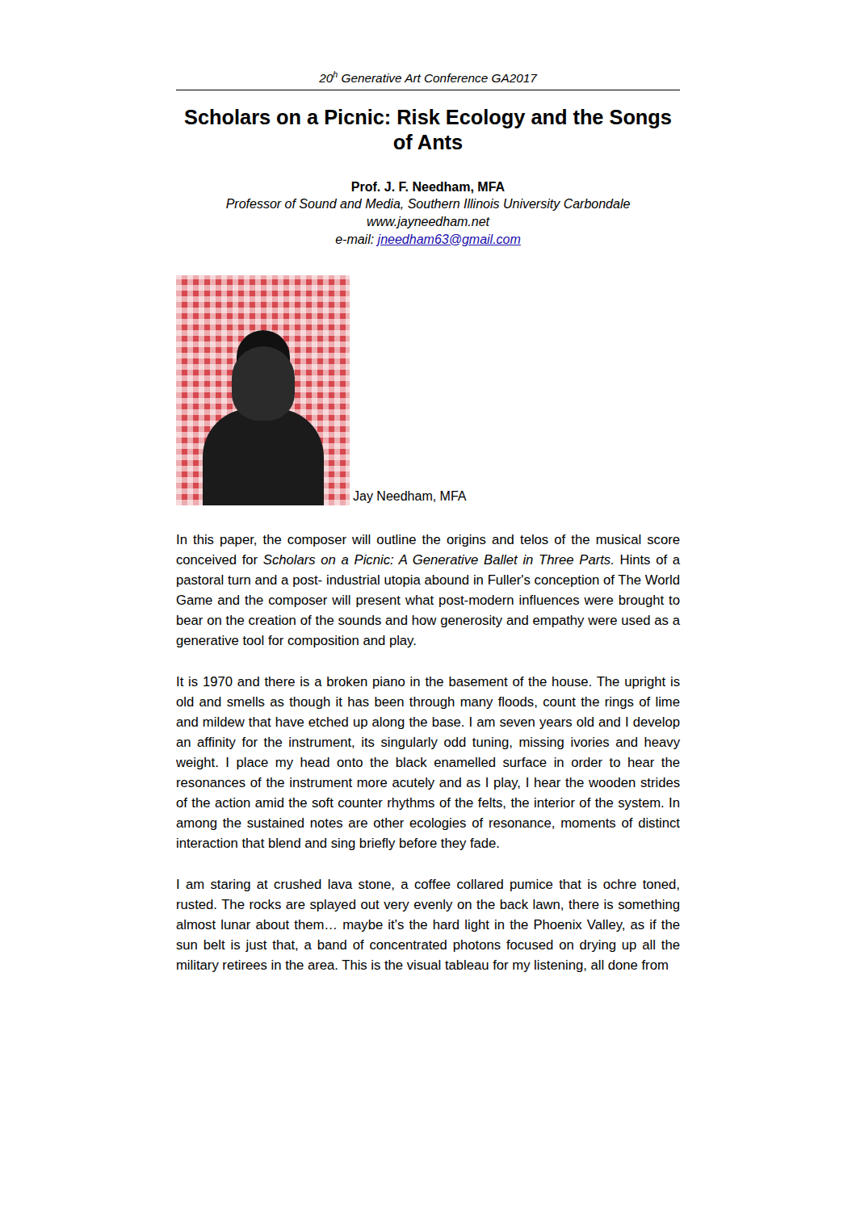20h Generative Art Conference GA2017
Scholars on a Picnic: Risk Ecology and the Songs of Ants
Prof. J. F. Needham, MFA
Professor of Sound and Media, Southern Illinois University Carbondale
www.jayneedham.net
e-mail: jneedham63@gmail.com
Jay Needham, MFA
In this paper, the composer will outline the origins and telos of the musical score conceived for Scholars on a Picnic: A Generative Ballet in Three Parts. Hints of a pastoral turn and a post- industrial utopia abound in Fuller's conception of The World Game and the composer will present what post-modern influences were brought to bear on the creation of the sounds and how generosity and empathy were used as a generative tool for composition and play.
It is 1970 and there is a broken piano in the basement of the house. The upright is old and smells as though it has been through many floods, count the rings of lime and mildew that have etched up along the base. I am seven years old and I develop an affinity for the instrument, its singularly odd tuning, missing ivories and heavy weight. I place my head onto the black enamelled surface in order to hear the resonances of the instrument more acutely and as I play, I hear the wooden strides of the action amid the soft counter rhythms of the felts, the interior of the system. In among the sustained notes are other ecologies of resonance, moments of distinct interaction that blend and sing briefly before they fade.
I am staring at crushed lava stone, a coffee collared pumice that is ochre toned, rusted. The rocks are splayed out very evenly on the back lawn, there is something almost lunar about them… maybe it's the hard light in the Phoenix Valley, as if the sun belt is just that, a band of concentrated photons focused on drying up all the military retirees in the area. This is the visual tableau for my listening, all done from